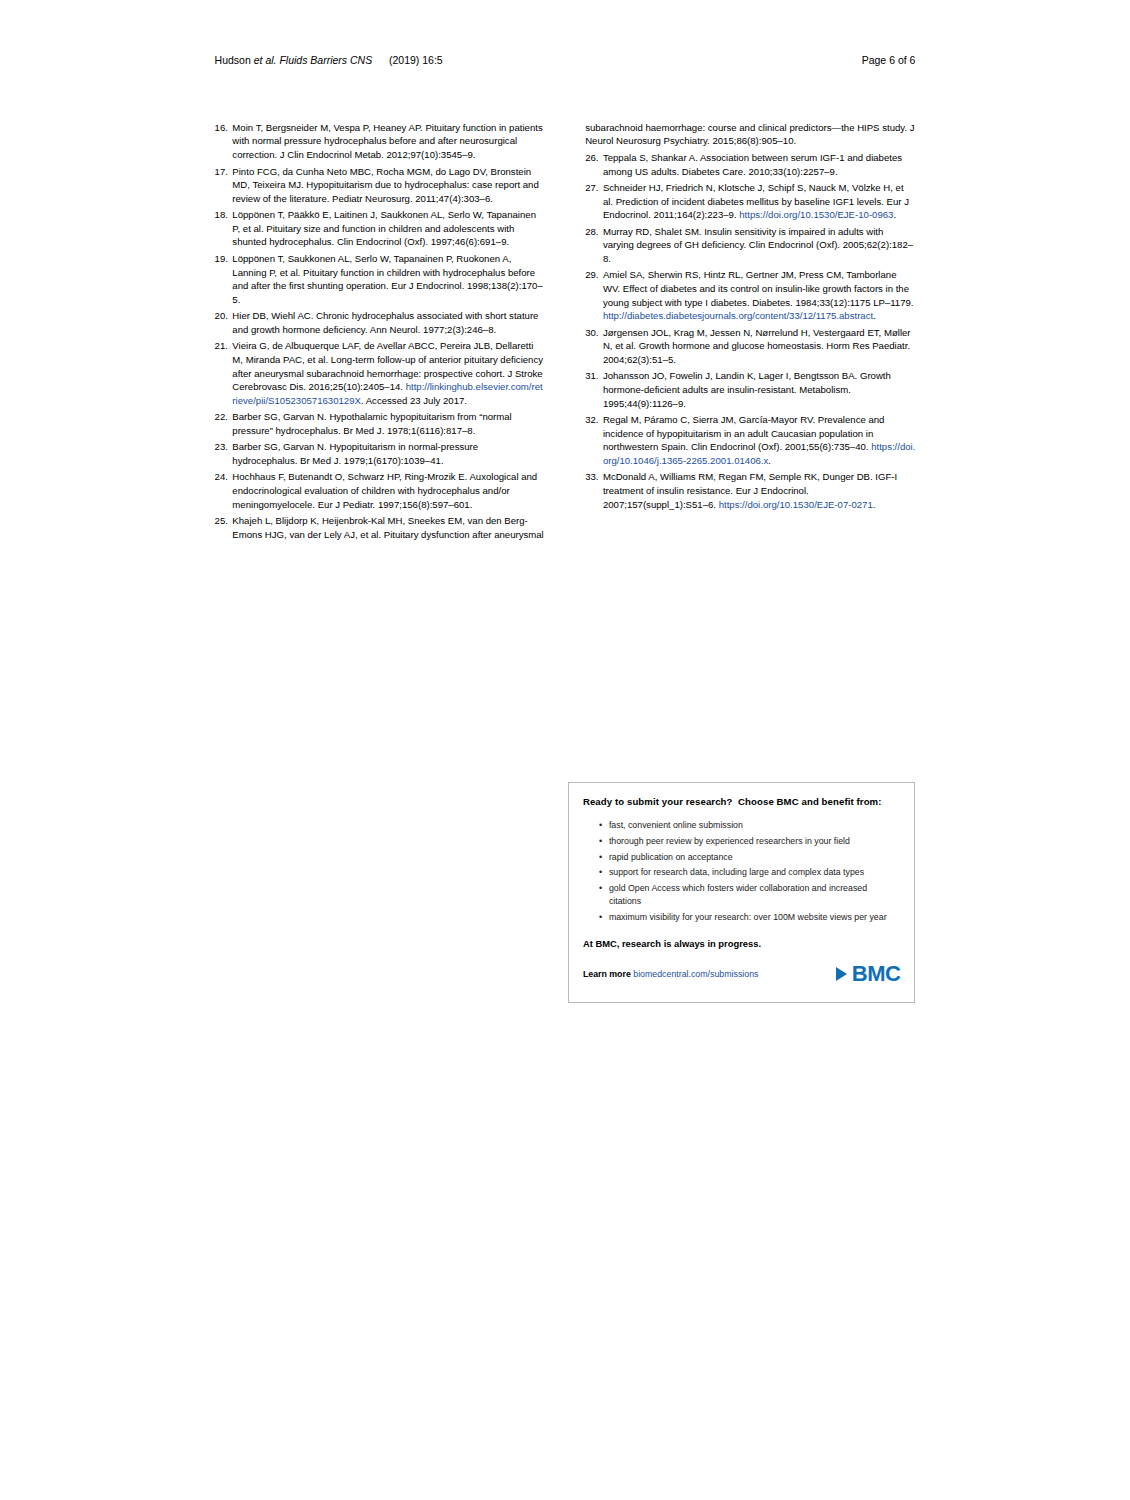Hudson et al. Fluids Barriers CNS(2019) 16:5
Page 6 of 6
16. Moin T, Bergsneider M, Vespa P, Heaney AP. Pituitary function in patients with normal pressure hydrocephalus before and after neurosurgical correction. J Clin Endocrinol Metab. 2012;97(10):3545–9.
17. Pinto FCG, da Cunha Neto MBC, Rocha MGM, do Lago DV, Bronstein MD, Teixeira MJ. Hypopituitarism due to hydrocephalus: case report and review of the literature. Pediatr Neurosurg. 2011;47(4):303–6.
18. Löppönen T, Pääkkö E, Laitinen J, Saukkonen AL, Serlo W, Tapanainen P, et al. Pituitary size and function in children and adolescents with shunted hydrocephalus. Clin Endocrinol (Oxf). 1997;46(6):691–9.
19. Löppönen T, Saukkonen AL, Serlo W, Tapanainen P, Ruokonen A, Lanning P, et al. Pituitary function in children with hydrocephalus before and after the first shunting operation. Eur J Endocrinol. 1998;138(2):170–5.
20. Hier DB, Wiehl AC. Chronic hydrocephalus associated with short stature and growth hormone deficiency. Ann Neurol. 1977;2(3):246–8.
21. Vieira G, de Albuquerque LAF, de Avellar ABCC, Pereira JLB, Dellaretti M, Miranda PAC, et al. Long-term follow-up of anterior pituitary deficiency after aneurysmal subarachnoid hemorrhage: prospective cohort. J Stroke Cerebrovasc Dis. 2016;25(10):2405–14. http://linkinghub.elsevier.com/retrieve/pii/S105230571630129X. Accessed 23 July 2017.
22. Barber SG, Garvan N. Hypothalamic hypopituitarism from “normal pressure” hydrocephalus. Br Med J. 1978;1(6116):817–8.
23. Barber SG, Garvan N. Hypopituitarism in normal-pressure hydrocephalus. Br Med J. 1979;1(6170):1039–41.
24. Hochhaus F, Butenandt O, Schwarz HP, Ring-Mrozik E. Auxological and endocrinological evaluation of children with hydrocephalus and/or meningomyelocele. Eur J Pediatr. 1997;156(8):597–601.
25. Khajeh L, Blijdorp K, Heijenbrok-Kal MH, Sneekes EM, van den Berg-Emons HJG, van der Lely AJ, et al. Pituitary dysfunction after aneurysmal
subarachnoid haemorrhage: course and clinical predictors—the HIPS study. J Neurol Neurosurg Psychiatry. 2015;86(8):905–10.
26. Teppala S, Shankar A. Association between serum IGF-1 and diabetes among US adults. Diabetes Care. 2010;33(10):2257–9.
27. Schneider HJ, Friedrich N, Klotsche J, Schipf S, Nauck M, Völzke H, et al. Prediction of incident diabetes mellitus by baseline IGF1 levels. Eur J Endocrinol. 2011;164(2):223–9. https://doi.org/10.1530/EJE-10-0963.
28. Murray RD, Shalet SM. Insulin sensitivity is impaired in adults with varying degrees of GH deficiency. Clin Endocrinol (Oxf). 2005;62(2):182–8.
29. Amiel SA, Sherwin RS, Hintz RL, Gertner JM, Press CM, Tamborlane WV. Effect of diabetes and its control on insulin-like growth factors in the young subject with type I diabetes. Diabetes. 1984;33(12):1175 LP–1179. http://diabetes.diabetesjournals.org/content/33/12/1175.abstract.
30. Jørgensen JOL, Krag M, Jessen N, Nørrelund H, Vestergaard ET, Møller N, et al. Growth hormone and glucose homeostasis. Horm Res Paediatr. 2004;62(3):51–5.
31. Johansson JO, Fowelin J, Landin K, Lager I, Bengtsson BA. Growth hormone-deficient adults are insulin-resistant. Metabolism. 1995;44(9):1126–9.
32. Regal M, Páramo C, Sierra JM, García-Mayor RV. Prevalence and incidence of hypopituitarism in an adult Caucasian population in northwestern Spain. Clin Endocrinol (Oxf). 2001;55(6):735–40. https://doi.org/10.1046/j.1365-2265.2001.01406.x.
33. McDonald A, Williams RM, Regan FM, Semple RK, Dunger DB. IGF-I treatment of insulin resistance. Eur J Endocrinol. 2007;157(suppl_1):S51–6. https://doi.org/10.1530/EJE-07-0271.
Ready to submit your research? Choose BMC and benefit from:
fast, convenient online submission
thorough peer review by experienced researchers in your field
rapid publication on acceptance
support for research data, including large and complex data types
gold Open Access which fosters wider collaboration and increased citations
maximum visibility for your research: over 100M website views per year
At BMC, research is always in progress.
Learn more biomedcentral.com/submissions
BMC